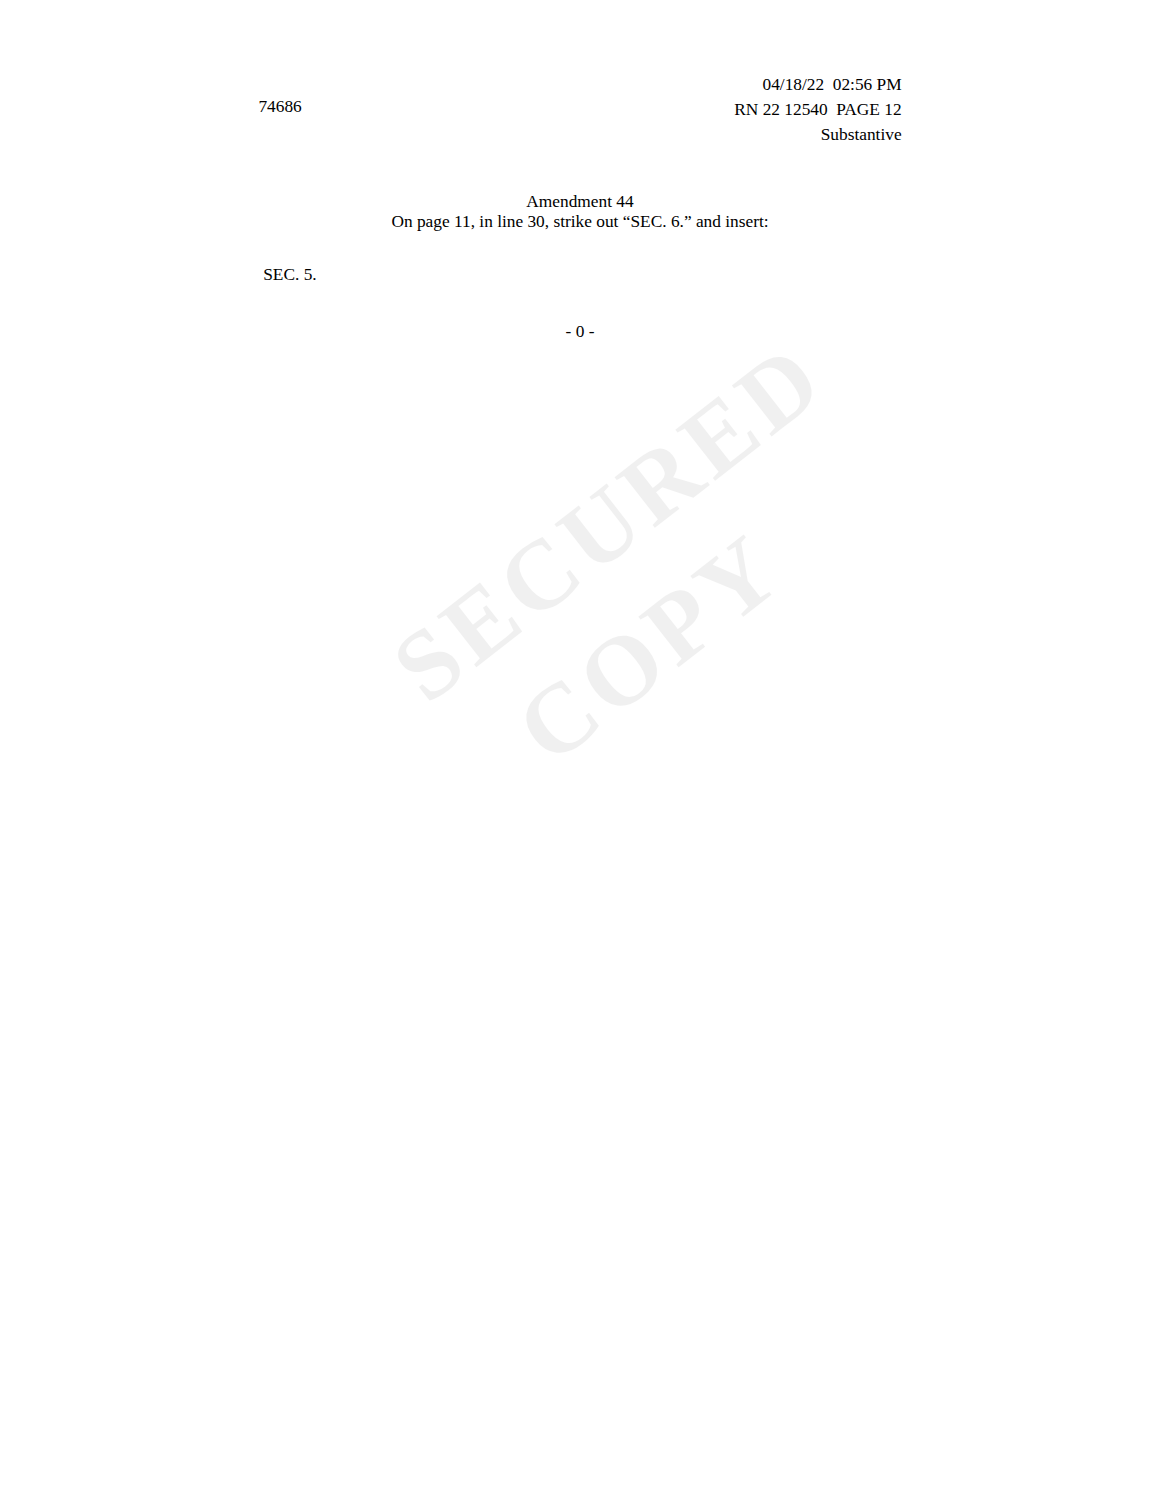SECURED COPY
74686
04/18/22 02:56 PM
RN 22 12540 PAGE 12
Substantive
Amendment 44
On page 11, in line 30, strike out “SEC. 6.” and insert:
SEC. 5.
- 0 -